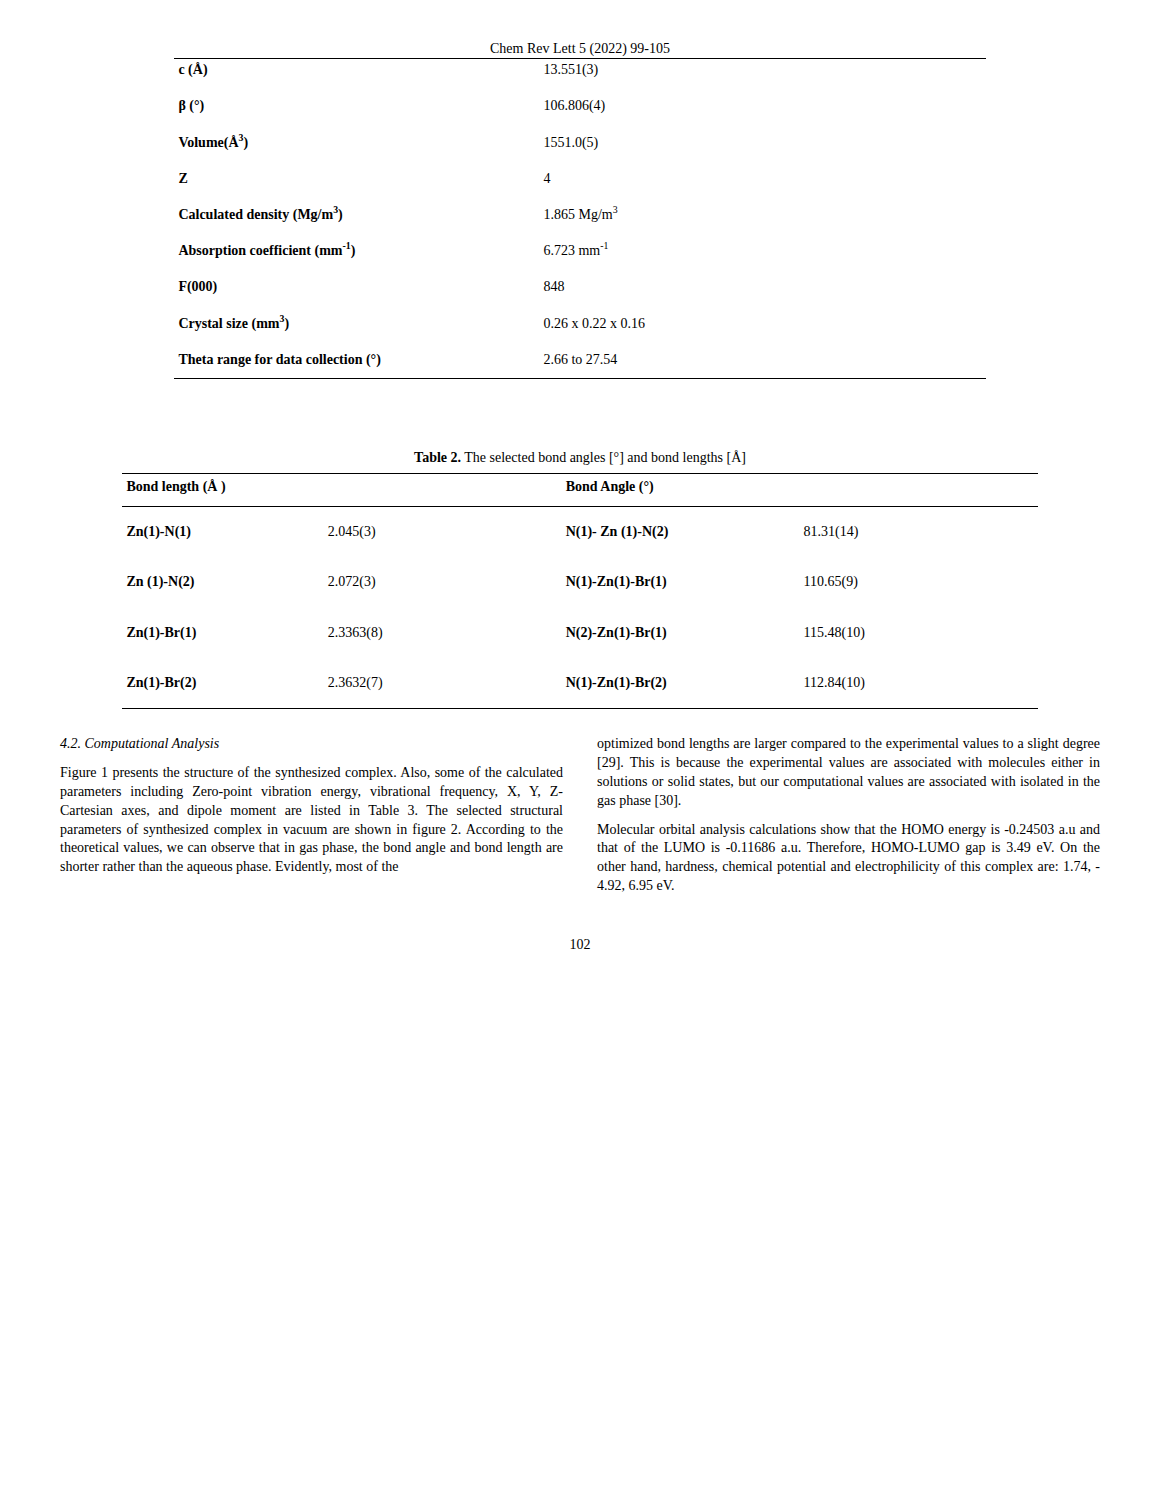Chem Rev Lett 5 (2022) 99-105
| c (Å) | 13.551(3) |
| β (°) | 106.806(4) |
| Volume(Å 3 ) | 1551.0(5) |
| Z | 4 |
| Calculated density (Mg/m 3 ) | 1.865 Mg/m 3 |
| Absorption coefficient (mm -1 ) | 6.723 mm -1 |
| F(000) | 848 |
| Crystal size (mm 3 ) | 0.26 x 0.22 x 0.16 |
| Theta range for data collection (°) | 2.66 to 27.54 |
Table 2. The selected bond angles [°] and bond lengths [Å]
| Bond length (Å ) | Bond Angle (°) |
| --- | --- |
| Zn(1)-N(1) | 2.045(3) | N(1)- Zn (1)-N(2) | 81.31(14) |
| Zn (1)-N(2) | 2.072(3) | N(1)-Zn(1)-Br(1) | 110.65(9) |
| Zn(1)-Br(1) | 2.3363(8) | N(2)-Zn(1)-Br(1) | 115.48(10) |
| Zn(1)-Br(2) | 2.3632(7) | N(1)-Zn(1)-Br(2) | 112.84(10) |
4.2. Computational Analysis
Figure 1 presents the structure of the synthesized complex. Also, some of the calculated parameters including Zero-point vibration energy, vibrational frequency, X, Y, Z-Cartesian axes, and dipole moment are listed in Table 3. The selected structural parameters of synthesized complex in vacuum are shown in figure 2. According to the theoretical values, we can observe that in gas phase, the bond angle and bond length are shorter rather than the aqueous phase. Evidently, most of the
optimized bond lengths are larger compared to the experimental values to a slight degree [29]. This is because the experimental values are associated with molecules either in solutions or solid states, but our computational values are associated with isolated in the gas phase [30].
Molecular orbital analysis calculations show that the HOMO energy is -0.24503 a.u and that of the LUMO is -0.11686 a.u. Therefore, HOMO-LUMO gap is 3.49 eV. On the other hand, hardness, chemical potential and electrophilicity of this complex are: 1.74, - 4.92, 6.95 eV.
102